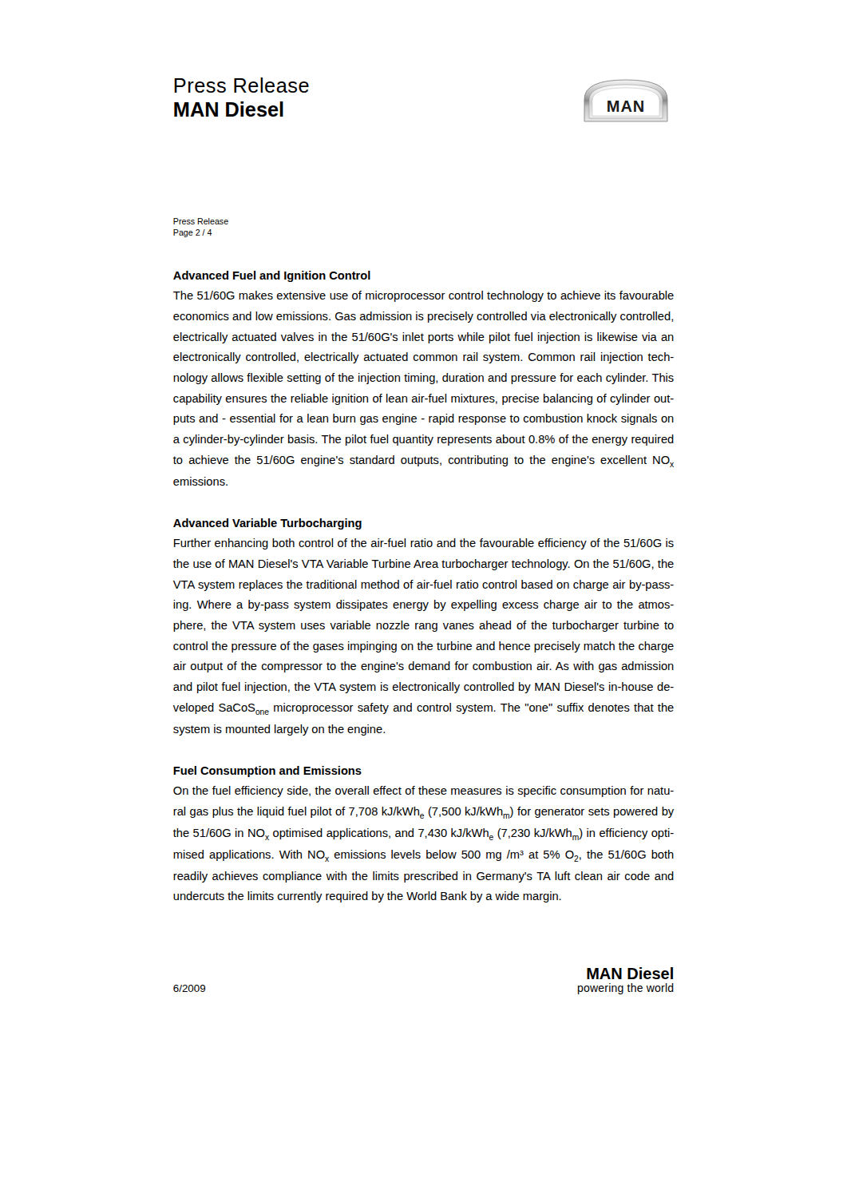Press Release
MAN Diesel
MAN
Press Release
Page 2 / 4
Advanced Fuel and Ignition Control
The 51/60G makes extensive use of microprocessor control technology to achieve its favourable economics and low emissions. Gas admission is precisely controlled via electronically controlled, electrically actuated valves in the 51/60G's inlet ports while pilot fuel injection is likewise via an electronically controlled, electrically actuated common rail system. Common rail injection technology allows flexible setting of the injection timing, duration and pressure for each cylinder. This capability ensures the reliable ignition of lean air-fuel mixtures, precise balancing of cylinder outputs and - essential for a lean burn gas engine - rapid response to combustion knock signals on a cylinder-by-cylinder basis. The pilot fuel quantity represents about 0.8% of the energy required to achieve the 51/60G engine's standard outputs, contributing to the engine's excellent NOx emissions.
Advanced Variable Turbocharging
Further enhancing both control of the air-fuel ratio and the favourable efficiency of the 51/60G is the use of MAN Diesel's VTA Variable Turbine Area turbocharger technology. On the 51/60G, the VTA system replaces the traditional method of air-fuel ratio control based on charge air by-passing. Where a by-pass system dissipates energy by expelling excess charge air to the atmosphere, the VTA system uses variable nozzle rang vanes ahead of the turbocharger turbine to control the pressure of the gases impinging on the turbine and hence precisely match the charge air output of the compressor to the engine's demand for combustion air. As with gas admission and pilot fuel injection, the VTA system is electronically controlled by MAN Diesel's in-house developed SaCoSone microprocessor safety and control system. The "one" suffix denotes that the system is mounted largely on the engine.
Fuel Consumption and Emissions
On the fuel efficiency side, the overall effect of these measures is specific consumption for natural gas plus the liquid fuel pilot of 7,708 kJ/kWhe (7,500 kJ/kWhm) for generator sets powered by the 51/60G in NOx optimised applications, and 7,430 kJ/kWhe (7,230 kJ/kWhm) in efficiency optimised applications. With NOx emissions levels below 500 mg /m³ at 5% O2, the 51/60G both readily achieves compliance with the limits prescribed in Germany's TA luft clean air code and undercuts the limits currently required by the World Bank by a wide margin.
6/2009
MAN Diesel
powering the world